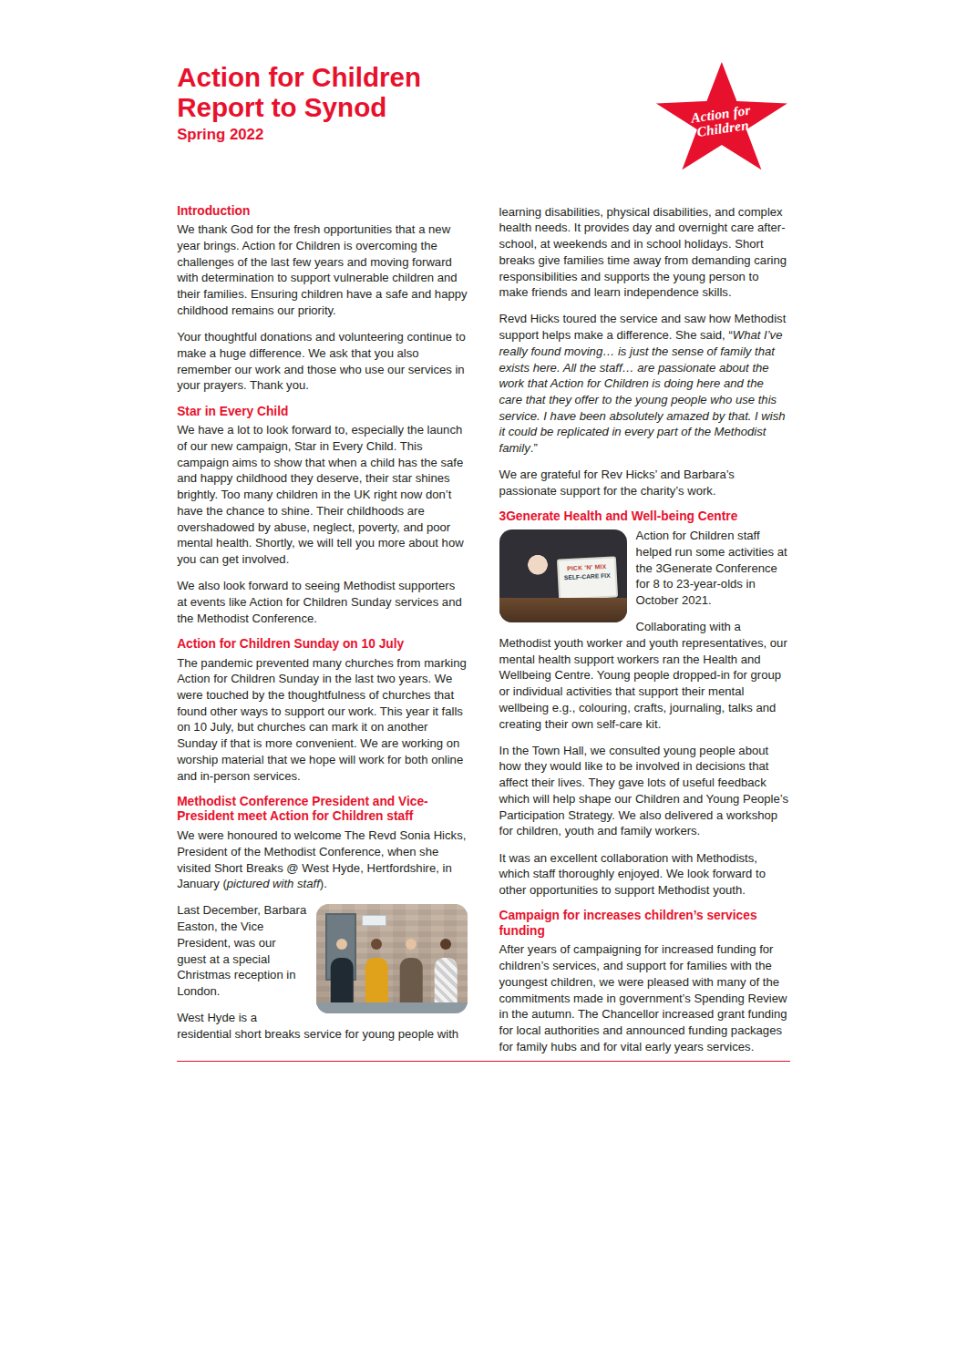Action for Children Report to Synod
Spring 2022
Action for
Children
Introduction
We thank God for the fresh opportunities that a new year brings. Action for Children is overcoming the challenges of the last few years and moving forward with determination to support vulnerable children and their families. Ensuring children have a safe and happy childhood remains our priority.
Your thoughtful donations and volunteering continue to make a huge difference. We ask that you also remember our work and those who use our services in your prayers. Thank you.
Star in Every Child
We have a lot to look forward to, especially the launch of our new campaign, Star in Every Child. This campaign aims to show that when a child has the safe and happy childhood they deserve, their star shines brightly. Too many children in the UK right now don’t have the chance to shine. Their childhoods are overshadowed by abuse, neglect, poverty, and poor mental health. Shortly, we will tell you more about how you can get involved.
We also look forward to seeing Methodist supporters at events like Action for Children Sunday services and the Methodist Conference.
Action for Children Sunday on 10 July
The pandemic prevented many churches from marking Action for Children Sunday in the last two years. We were touched by the thoughtfulness of churches that found other ways to support our work. This year it falls on 10 July, but churches can mark it on another Sunday if that is more convenient. We are working on worship material that we hope will work for both online and in-person services.
Methodist Conference President and Vice-President meet Action for Children staff
We were honoured to welcome The Revd Sonia Hicks, President of the Methodist Conference, when she visited Short Breaks @ West Hyde, Hertfordshire, in January (pictured with staff).
Last December, Barbara Easton, the Vice President, was our guest at a special Christmas reception in London.
West Hyde is a residential short breaks service for young people with learning disabilities, physical disabilities, and complex health needs. It provides day and overnight care after-school, at weekends and in school holidays. Short breaks give families time away from demanding caring responsibilities and supports the young person to make friends and learn independence skills.
Revd Hicks toured the service and saw how Methodist support helps make a difference. She said, “What I’ve really found moving… is just the sense of family that exists here. All the staff… are passionate about the work that Action for Children is doing here and the care that they offer to the young people who use this service. I have been absolutely amazed by that. I wish it could be replicated in every part of the Methodist family.”
We are grateful for Rev Hicks’ and Barbara’s passionate support for the charity’s work.
3Generate Health and Well-being Centre
Action for Children staff helped run some activities at the 3Generate Conference for 8 to 23-year-olds in October 2021.
Collaborating with a Methodist youth worker and youth representatives, our mental health support workers ran the Health and Wellbeing Centre. Young people dropped-in for group or individual activities that support their mental wellbeing e.g., colouring, crafts, journaling, talks and creating their own self-care kit.
In the Town Hall, we consulted young people about how they would like to be involved in decisions that affect their lives. They gave lots of useful feedback which will help shape our Children and Young People’s Participation Strategy. We also delivered a workshop for children, youth and family workers.
It was an excellent collaboration with Methodists, which staff thoroughly enjoyed. We look forward to other opportunities to support Methodist youth.
Campaign for increases children’s services funding
After years of campaigning for increased funding for children’s services, and support for families with the youngest children, we were pleased with many of the commitments made in government’s Spending Review in the autumn. The Chancellor increased grant funding for local authorities and announced funding packages for family hubs and for vital early years services.